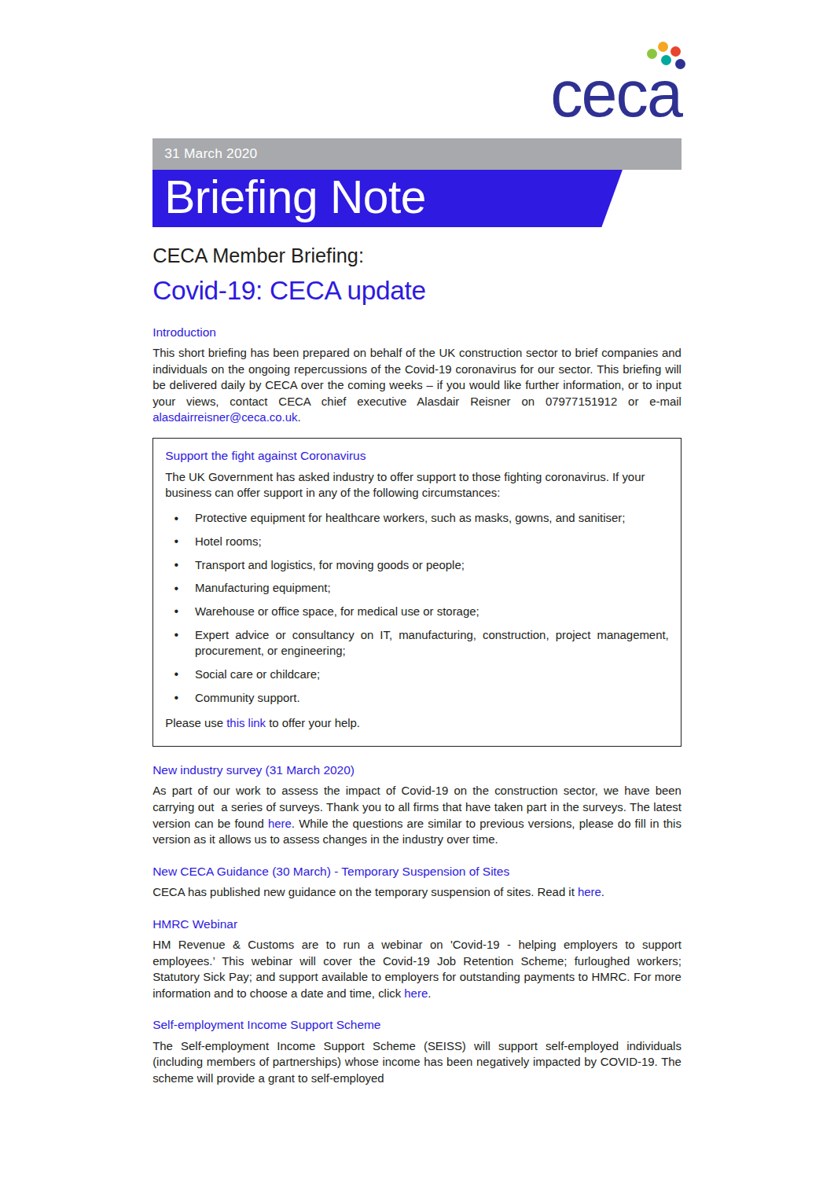ceca
31 March 2020
Briefing Note
CECA Member Briefing:
Covid-19: CECA update
Introduction
This short briefing has been prepared on behalf of the UK construction sector to brief companies and individuals on the ongoing repercussions of the Covid-19 coronavirus for our sector. This briefing will be delivered daily by CECA over the coming weeks – if you would like further information, or to input your views, contact CECA chief executive Alasdair Reisner on 07977151912 or e-mail alasdairreisner@ceca.co.uk.
Support the fight against Coronavirus
The UK Government has asked industry to offer support to those fighting coronavirus. If your business can offer support in any of the following circumstances:
Protective equipment for healthcare workers, such as masks, gowns, and sanitiser;
Hotel rooms;
Transport and logistics, for moving goods or people;
Manufacturing equipment;
Warehouse or office space, for medical use or storage;
Expert advice or consultancy on IT, manufacturing, construction, project management, procurement, or engineering;
Social care or childcare;
Community support.
Please use this link to offer your help.
New industry survey (31 March 2020)
As part of our work to assess the impact of Covid-19 on the construction sector, we have been carrying out a series of surveys. Thank you to all firms that have taken part in the surveys. The latest version can be found here. While the questions are similar to previous versions, please do fill in this version as it allows us to assess changes in the industry over time.
New CECA Guidance (30 March) - Temporary Suspension of Sites
CECA has published new guidance on the temporary suspension of sites. Read it here.
HMRC Webinar
HM Revenue & Customs are to run a webinar on 'Covid-19 - helping employers to support employees.’ This webinar will cover the Covid-19 Job Retention Scheme; furloughed workers; Statutory Sick Pay; and support available to employers for outstanding payments to HMRC. For more information and to choose a date and time, click here.
Self-employment Income Support Scheme
The Self-employment Income Support Scheme (SEISS) will support self-employed individuals (including members of partnerships) whose income has been negatively impacted by COVID-19. The scheme will provide a grant to self-employed